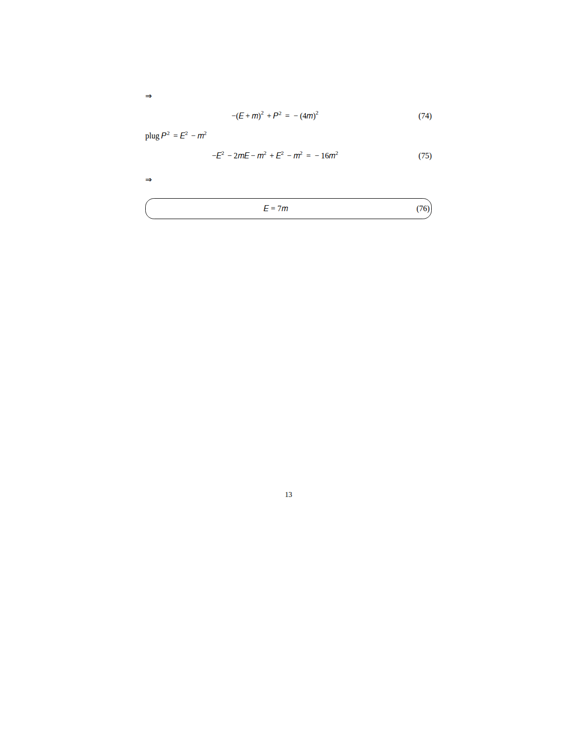⇒
− ( E + m ) 2 + P 2 = − ( 4 m ) 2 (74)
plug P 2 = E 2 − m 2
− E 2 − 2 m E − m 2 + E 2 − m 2 = − 16 m 2 (75)
⇒
E = 7 m (76)
13